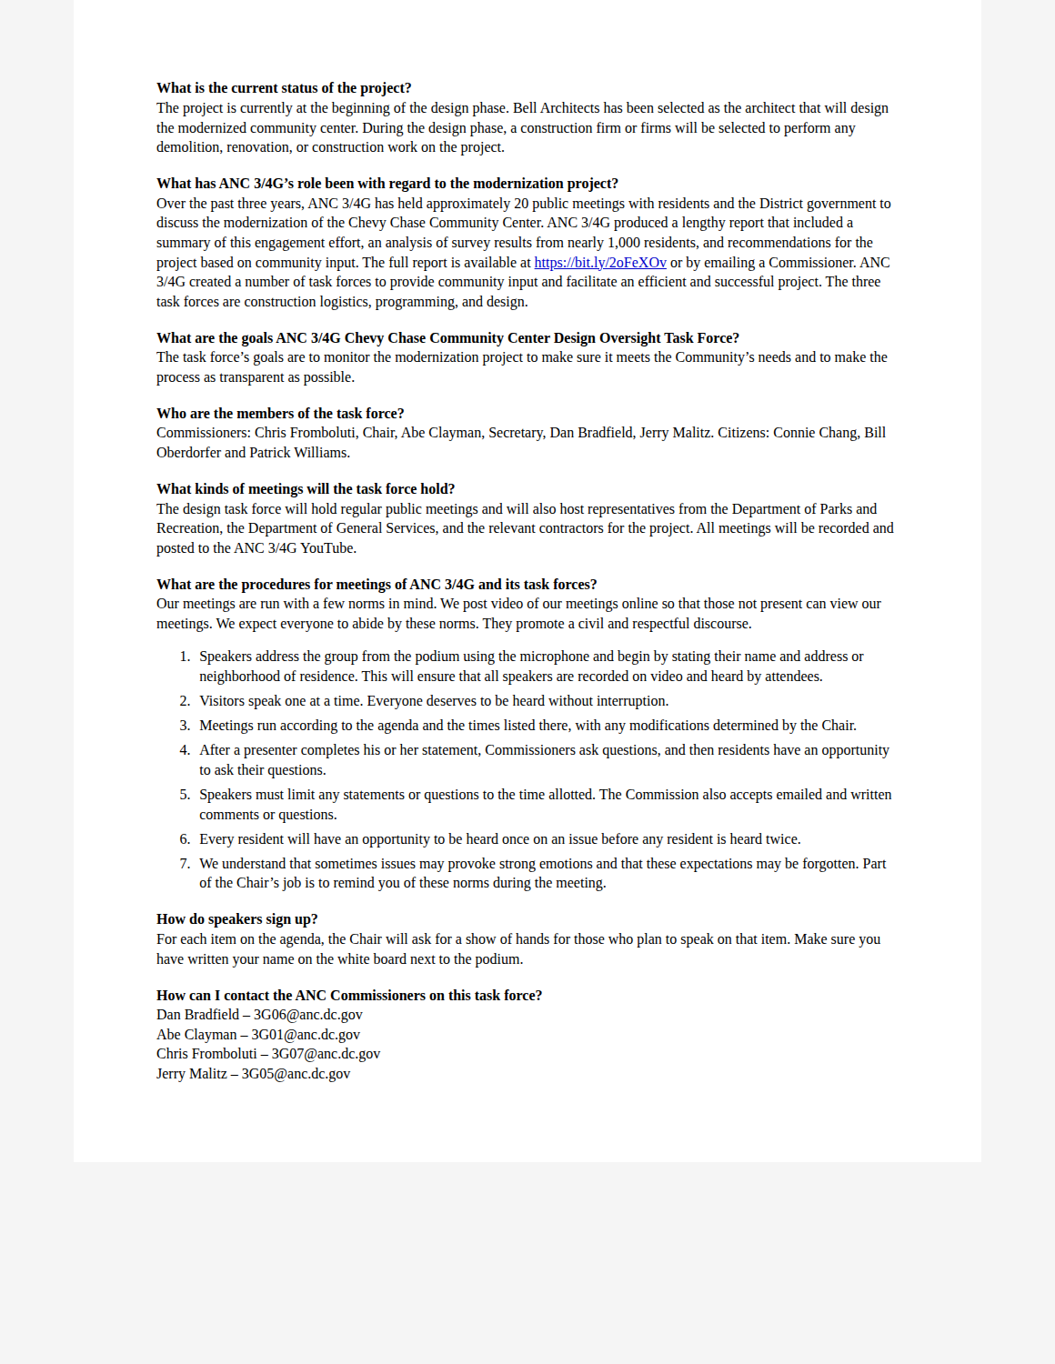What is the current status of the project?
The project is currently at the beginning of the design phase. Bell Architects has been selected as the architect that will design the modernized community center. During the design phase, a construction firm or firms will be selected to perform any demolition, renovation, or construction work on the project.
What has ANC 3/4G’s role been with regard to the modernization project?
Over the past three years, ANC 3/4G has held approximately 20 public meetings with residents and the District government to discuss the modernization of the Chevy Chase Community Center. ANC 3/4G produced a lengthy report that included a summary of this engagement effort, an analysis of survey results from nearly 1,000 residents, and recommendations for the project based on community input. The full report is available at https://bit.ly/2oFeXOv or by emailing a Commissioner. ANC 3/4G created a number of task forces to provide community input and facilitate an efficient and successful project. The three task forces are construction logistics, programming, and design.
What are the goals ANC 3/4G Chevy Chase Community Center Design Oversight Task Force?
The task force’s goals are to monitor the modernization project to make sure it meets the Community’s needs and to make the process as transparent as possible.
Who are the members of the task force?
Commissioners: Chris Fromboluti, Chair, Abe Clayman, Secretary, Dan Bradfield, Jerry Malitz. Citizens: Connie Chang, Bill Oberdorfer and Patrick Williams.
What kinds of meetings will the task force hold?
The design task force will hold regular public meetings and will also host representatives from the Department of Parks and Recreation, the Department of General Services, and the relevant contractors for the project. All meetings will be recorded and posted to the ANC 3/4G YouTube.
What are the procedures for meetings of ANC 3/4G and its task forces?
Our meetings are run with a few norms in mind. We post video of our meetings online so that those not present can view our meetings. We expect everyone to abide by these norms. They promote a civil and respectful discourse.
Speakers address the group from the podium using the microphone and begin by stating their name and address or neighborhood of residence. This will ensure that all speakers are recorded on video and heard by attendees.
Visitors speak one at a time. Everyone deserves to be heard without interruption.
Meetings run according to the agenda and the times listed there, with any modifications determined by the Chair.
After a presenter completes his or her statement, Commissioners ask questions, and then residents have an opportunity to ask their questions.
Speakers must limit any statements or questions to the time allotted. The Commission also accepts emailed and written comments or questions.
Every resident will have an opportunity to be heard once on an issue before any resident is heard twice.
We understand that sometimes issues may provoke strong emotions and that these expectations may be forgotten. Part of the Chair’s job is to remind you of these norms during the meeting.
How do speakers sign up?
For each item on the agenda, the Chair will ask for a show of hands for those who plan to speak on that item. Make sure you have written your name on the white board next to the podium.
How can I contact the ANC Commissioners on this task force?
Dan Bradfield – 3G06@anc.dc.gov
Abe Clayman – 3G01@anc.dc.gov
Chris Fromboluti – 3G07@anc.dc.gov
Jerry Malitz – 3G05@anc.dc.gov